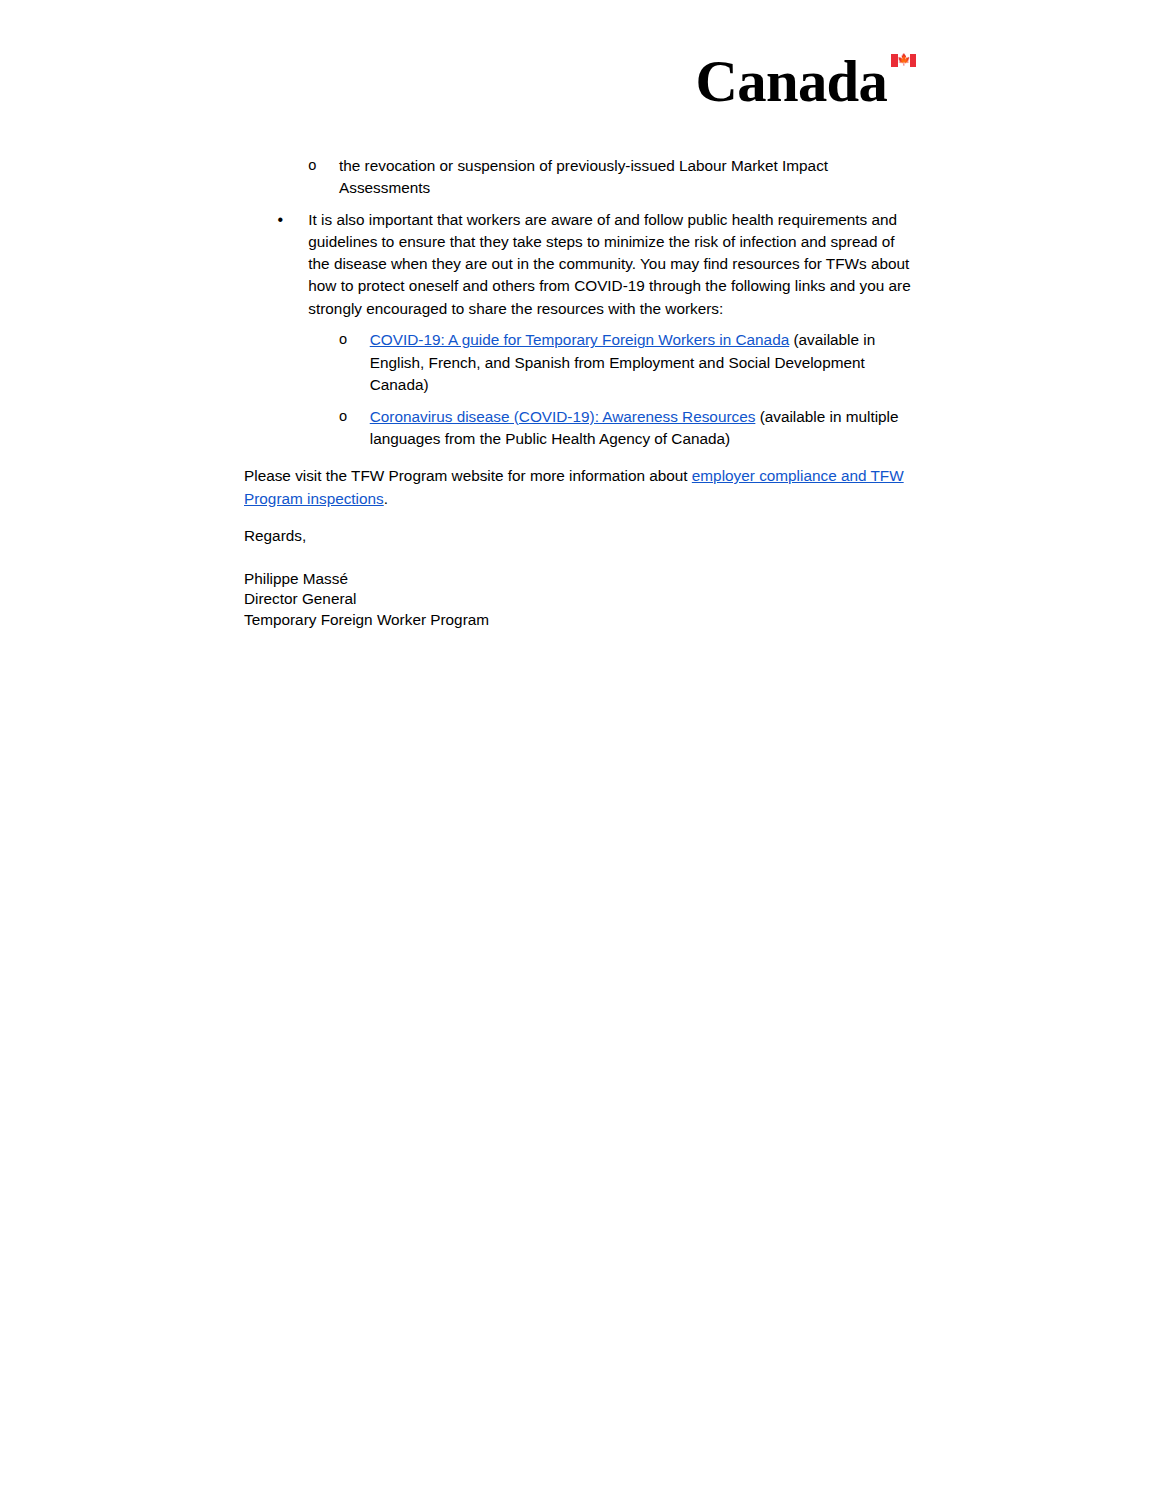Canada🍁
the revocation or suspension of previously-issued Labour Market Impact Assessments
It is also important that workers are aware of and follow public health requirements and guidelines to ensure that they take steps to minimize the risk of infection and spread of the disease when they are out in the community. You may find resources for TFWs about how to protect oneself and others from COVID-19 through the following links and you are strongly encouraged to share the resources with the workers:
COVID-19: A guide for Temporary Foreign Workers in Canada (available in English, French, and Spanish from Employment and Social Development Canada)
Coronavirus disease (COVID-19): Awareness Resources (available in multiple languages from the Public Health Agency of Canada)
Please visit the TFW Program website for more information about employer compliance and TFW Program inspections.
Regards,
Philippe Massé
Director General
Temporary Foreign Worker Program